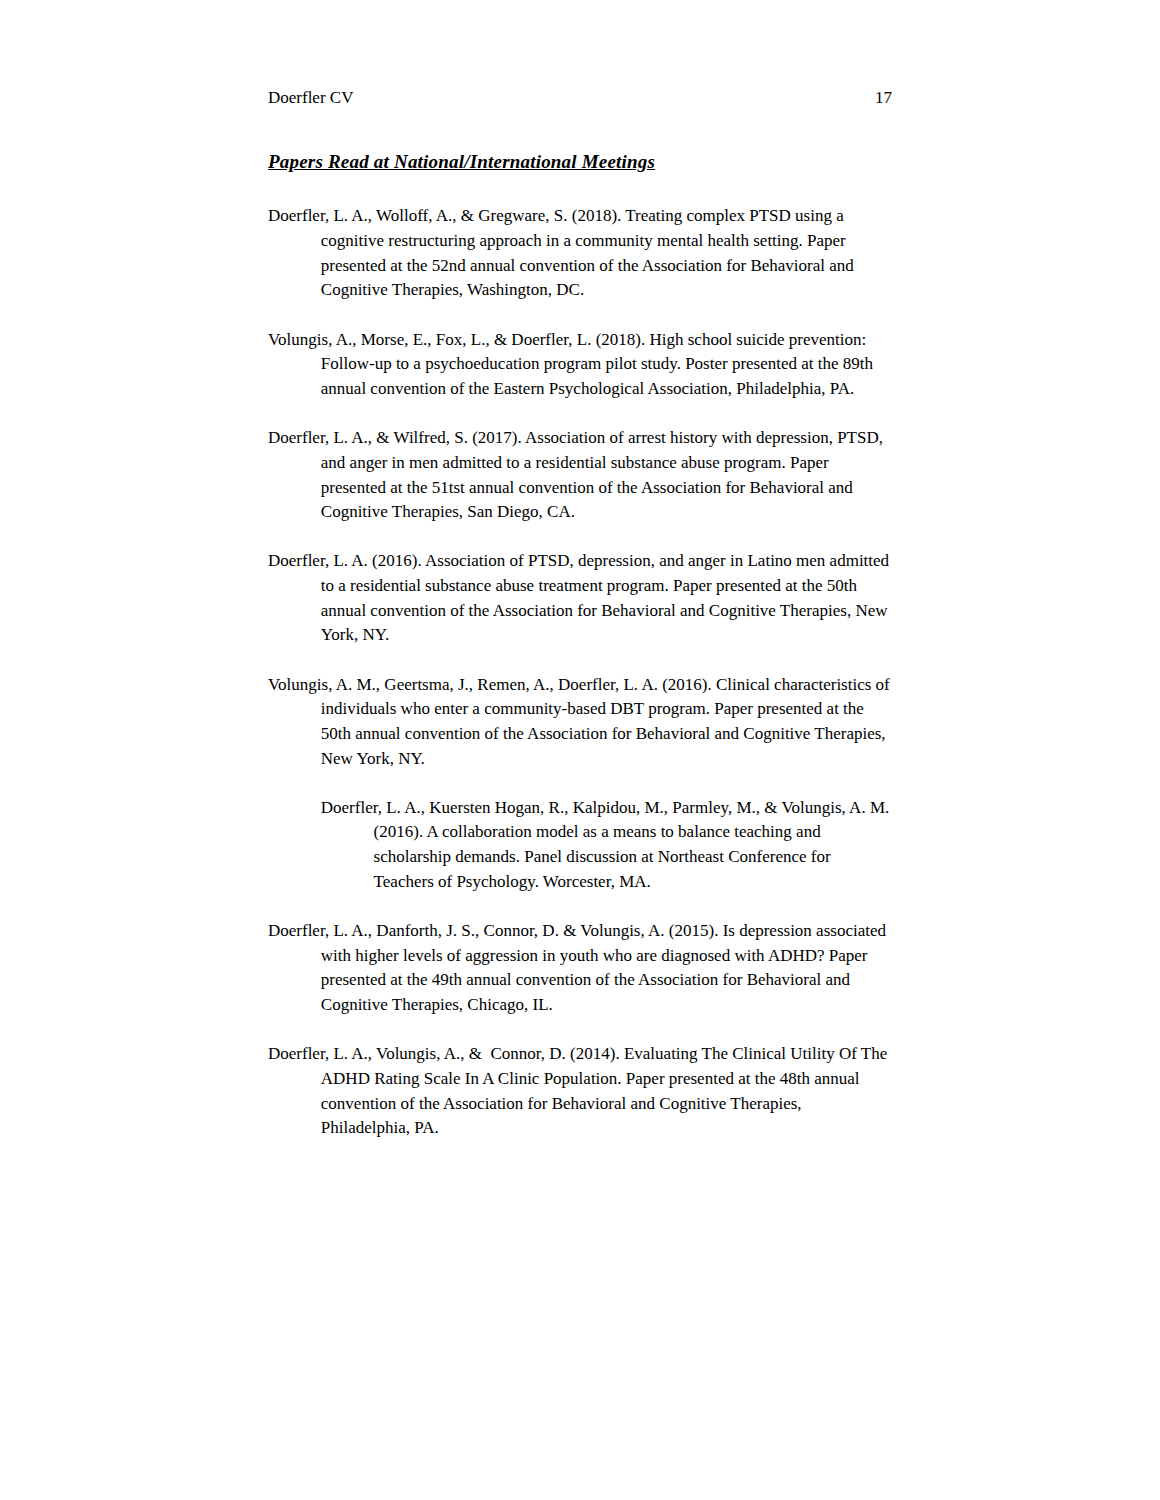Doerfler CV 17
Papers Read at National/International Meetings
Doerfler, L. A., Wolloff, A., & Gregware, S. (2018). Treating complex PTSD using a cognitive restructuring approach in a community mental health setting. Paper presented at the 52nd annual convention of the Association for Behavioral and Cognitive Therapies, Washington, DC.
Volungis, A., Morse, E., Fox, L., & Doerfler, L. (2018). High school suicide prevention: Follow-up to a psychoeducation program pilot study. Poster presented at the 89th annual convention of the Eastern Psychological Association, Philadelphia, PA.
Doerfler, L. A., & Wilfred, S. (2017). Association of arrest history with depression, PTSD, and anger in men admitted to a residential substance abuse program. Paper presented at the 51tst annual convention of the Association for Behavioral and Cognitive Therapies, San Diego, CA.
Doerfler, L. A. (2016). Association of PTSD, depression, and anger in Latino men admitted to a residential substance abuse treatment program. Paper presented at the 50th annual convention of the Association for Behavioral and Cognitive Therapies, New York, NY.
Volungis, A. M., Geertsma, J., Remen, A., Doerfler, L. A. (2016). Clinical characteristics of individuals who enter a community-based DBT program. Paper presented at the 50th annual convention of the Association for Behavioral and Cognitive Therapies, New York, NY.
Doerfler, L. A., Kuersten Hogan, R., Kalpidou, M., Parmley, M., & Volungis, A. M. (2016). A collaboration model as a means to balance teaching and scholarship demands. Panel discussion at Northeast Conference for Teachers of Psychology. Worcester, MA.
Doerfler, L. A., Danforth, J. S., Connor, D. & Volungis, A. (2015). Is depression associated with higher levels of aggression in youth who are diagnosed with ADHD? Paper presented at the 49th annual convention of the Association for Behavioral and Cognitive Therapies, Chicago, IL.
Doerfler, L. A., Volungis, A., & Connor, D. (2014). Evaluating The Clinical Utility Of The ADHD Rating Scale In A Clinic Population. Paper presented at the 48th annual convention of the Association for Behavioral and Cognitive Therapies, Philadelphia, PA.